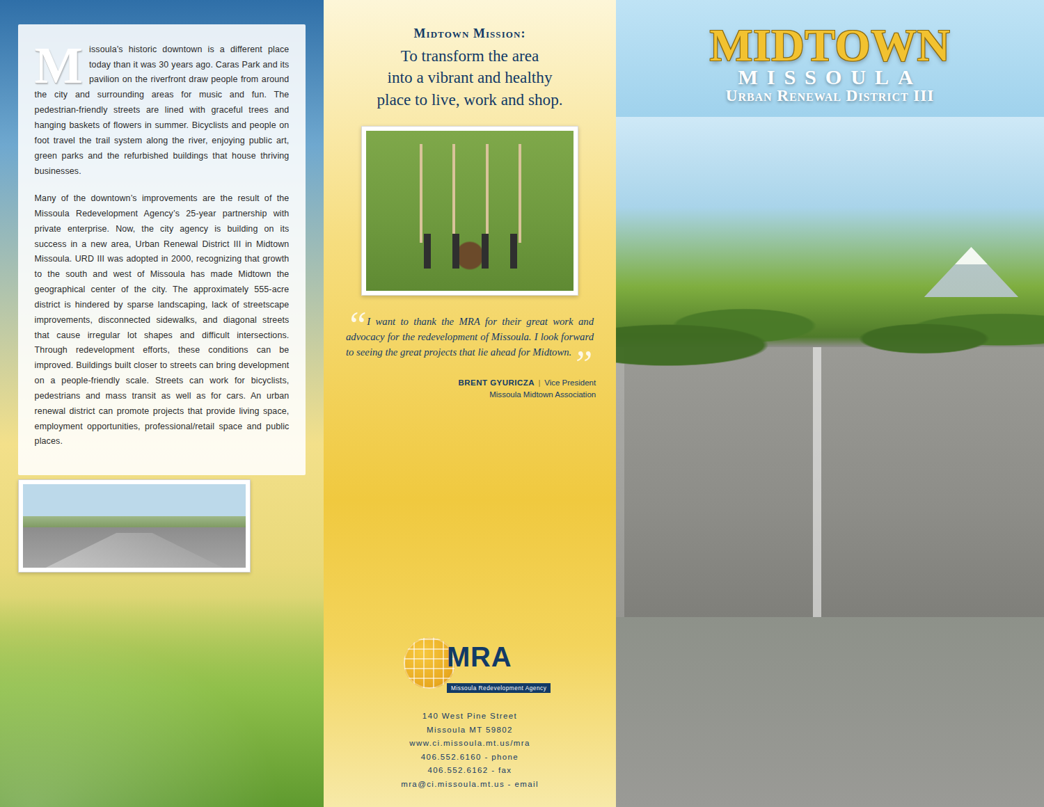Missoula’s historic downtown is a different place today than it was 30 years ago. Caras Park and its pavilion on the riverfront draw people from around the city and surrounding areas for music and fun. The pedestrian-friendly streets are lined with graceful trees and hanging baskets of flowers in summer. Bicyclists and people on foot travel the trail system along the river, enjoying public art, green parks and the refurbished buildings that house thriving businesses.
Many of the downtown’s improvements are the result of the Missoula Redevelopment Agency’s 25-year partnership with private enterprise. Now, the city agency is building on its success in a new area, Urban Renewal District III in Midtown Missoula. URD III was adopted in 2000, recognizing that growth to the south and west of Missoula has made Midtown the geographical center of the city. The approximately 555-acre district is hindered by sparse landscaping, lack of streetscape improvements, disconnected sidewalks, and diagonal streets that cause irregular lot shapes and difficult intersections. Through redevelopment efforts, these conditions can be improved. Buildings built closer to streets can bring development on a people-friendly scale. Streets can work for bicyclists, pedestrians and mass transit as well as for cars. An urban renewal district can promote projects that provide living space, employment opportunities, professional/retail space and public places.
Midtown Mission:
To transform the area
into a vibrant and healthy
place to live, work and shop.
“I want to thank the MRA for their great work and advocacy for the redevelopment of Missoula. I look forward to seeing the great projects that lie ahead for Midtown.”
BRENT GYURICZA|Vice President
Missoula Midtown Association
MRA Missoula Redevelopment Agency
140 West Pine Street
Missoula MT 59802
www.ci.missoula.mt.us/mra
406.552.6160 - phone
406.552.6162 - fax
mra@ci.missoula.mt.us - email
MIDTOWN MISSOULA Urban Renewal District III